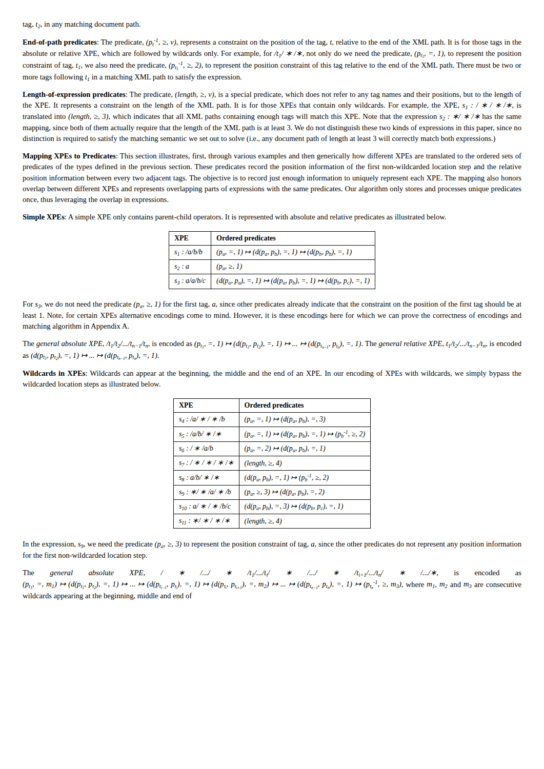tag, t2, in any matching document path.
End-of-path predicates: The predicate, (pt-1, ≥, v), represents a constraint on the position of the tag, t, relative to the end of the XML path. It is for those tags in the absolute or relative XPE, which are followed by wildcards only. For example, for /t1/ ∗ /∗, not only do we need the predicate, (pt1, =, 1), to represent the position constraint of tag, t1, we also need the predicate, (pt1-1, ≥, 2), to represent the position constraint of this tag relative to the end of the XML path. There must be two or more tags following t1 in a matching XML path to satisfy the expression.
Length-of-expression predicates: The predicate, (length, ≥, v), is a special predicate, which does not refer to any tag names and their positions, but to the length of the XPE. It represents a constraint on the length of the XML path. It is for those XPEs that contain only wildcards. For example, the XPE, s1 : / ∗ / ∗ /∗, is translated into (length, ≥, 3), which indicates that all XML paths containing enough tags will match this XPE. Note that the expression s2 : ∗/ ∗ /∗ has the same mapping, since both of them actually require that the length of the XML path is at least 3. We do not distinguish these two kinds of expressions in this paper, since no distinction is required to satisfy the matching semantic we set out to solve (i.e., any document path of length at least 3 will correctly match both expressions.)
Mapping XPEs to Predicates: This section illustrates, first, through various examples and then generically how different XPEs are translated to the ordered sets of predicates of the types defined in the previous section. These predicates record the position information of the first non-wildcarded location step and the relative position information between every two adjacent tags. The objective is to record just enough information to uniquely represent each XPE. The mapping also honors overlap between different XPEs and represents overlapping parts of expressions with the same predicates. Our algorithm only stores and processes unique predicates once, thus leveraging the overlap in expressions.
Simple XPEs: A simple XPE only contains parent-child operators. It is represented with absolute and relative predicates as illustrated below.
| XPE | Ordered predicates |
| --- | --- |
| s 1 : /a/b/b | (p a , =, 1) ↦ (d(p a , p b ), =, 1) ↦ (d(p b , p b ), =, 1) |
| s 2 : a | (p a , ≥, 1) |
| s 3 : a/a/b/c | (d(p a , p a ), =, 1) ↦ (d(p a , p b ), =, 1) ↦ (d(p b , p c ), =, 1) |
For s3, we do not need the predicate (pa, ≥, 1) for the first tag, a, since other predicates already indicate that the constraint on the position of the first tag should be at least 1. Note, for certain XPEs alternative encodings come to mind. However, it is these encodings here for which we can prove the correctness of encodings and matching algorithm in Appendix A.
The general absolute XPE, /t1/t2/.../tn−1/tn, is encoded as (pt1, =, 1) ↦ (d(pt1, pt2), =, 1) ↦ ... ↦ (d(ptn−1, ptn), =, 1). The general relative XPE, t1/t2/.../tn−1/tn, is encoded as (d(pt1, pt2), =, 1) ↦ ... ↦ (d(ptn−1, ptn), =, 1).
Wildcards in XPEs: Wildcards can appear at the beginning, the middle and the end of an XPE. In our encoding of XPEs with wildcards, we simply bypass the wildcarded location steps as illustrated below.
| XPE | Ordered predicates |
| --- | --- |
| s 4 : /a/ ∗ / ∗ /b | (p a , =, 1) ↦ (d(p a , p b ), =, 3) |
| s 5 : /a/b/ ∗ /∗ | (p a , =, 1) ↦ (d(p a , p b ), =, 1) ↦ (p b -1 , ≥, 2) |
| s 6 : / ∗ /a/b | (p a , =, 2) ↦ (d(p a , p b ), =, 1) |
| s 7 : / ∗ / ∗ / ∗ /∗ | (length, ≥, 4) |
| s 8 : a/b/ ∗ /∗ | (d(p a , p b ), =, 1) ↦ (p b -1 , ≥, 2) |
| s 9 : ∗/ ∗ /a/ ∗ /b | (p a , ≥, 3) ↦ (d(p a , p b ), =, 2) |
| s 10 : a/ ∗ / ∗ /b/c | (d(p a , p b ), =, 3) ↦ (d(p b , p c ), =, 1) |
| s 11 : ∗/ ∗ / ∗ /∗ | (length, ≥, 4) |
In the expression, s9, we need the predicate (pa, ≥, 3) to represent the position constraint of tag, a, since the other predicates do not represent any position information for the first non-wildcarded location step.
The general absolute XPE, / ∗ /.../ ∗ /t1/.../ti/ ∗ /.../ ∗ /ti+1/.../tn/ ∗ /.../∗, is encoded as (pt1, =, m1) ↦ (d(pt1, pt2), =, 1) ↦ ... ↦ (d(pti−1, pti), =, 1) ↦ (d(pti, pti+1), =, m2) ↦ ... ↦ (d(ptn−1, ptn), =, 1) ↦ (ptn-1, ≥, m3), where m1, m2 and m3 are consecutive wildcards appearing at the beginning, middle and end of